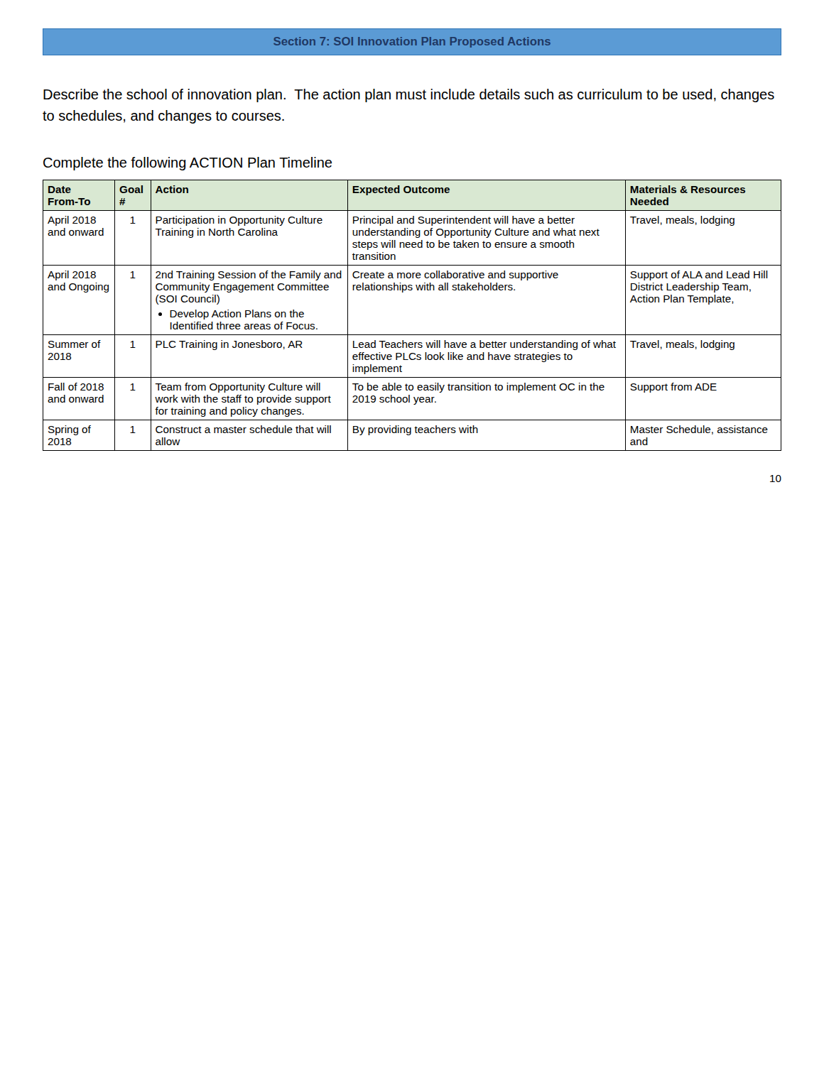Section 7: SOI Innovation Plan Proposed Actions
Describe the school of innovation plan. The action plan must include details such as curriculum to be used, changes to schedules, and changes to courses.
Complete the following ACTION Plan Timeline
| Date From-To | Goal # | Action | Expected Outcome | Materials & Resources Needed |
| --- | --- | --- | --- | --- |
| April 2018 and onward | 1 | Participation in Opportunity Culture Training in North Carolina | Principal and Superintendent will have a better understanding of Opportunity Culture and what next steps will need to be taken to ensure a smooth transition | Travel, meals, lodging |
| April 2018 and Ongoing | 1 | 2nd Training Session of the Family and Community Engagement Committee (SOI Council) Develop Action Plans on the Identified three areas of Focus. | Create a more collaborative and supportive relationships with all stakeholders. | Support of ALA and Lead Hill District Leadership Team, Action Plan Template, |
| Summer of 2018 | 1 | PLC Training in Jonesboro, AR | Lead Teachers will have a better understanding of what effective PLCs look like and have strategies to implement | Travel, meals, lodging |
| Fall of 2018 and onward | 1 | Team from Opportunity Culture will work with the staff to provide support for training and policy changes. | To be able to easily transition to implement OC in the 2019 school year. | Support from ADE |
| Spring of 2018 | 1 | Construct a master schedule that will allow | By providing teachers with | Master Schedule, assistance and |
10